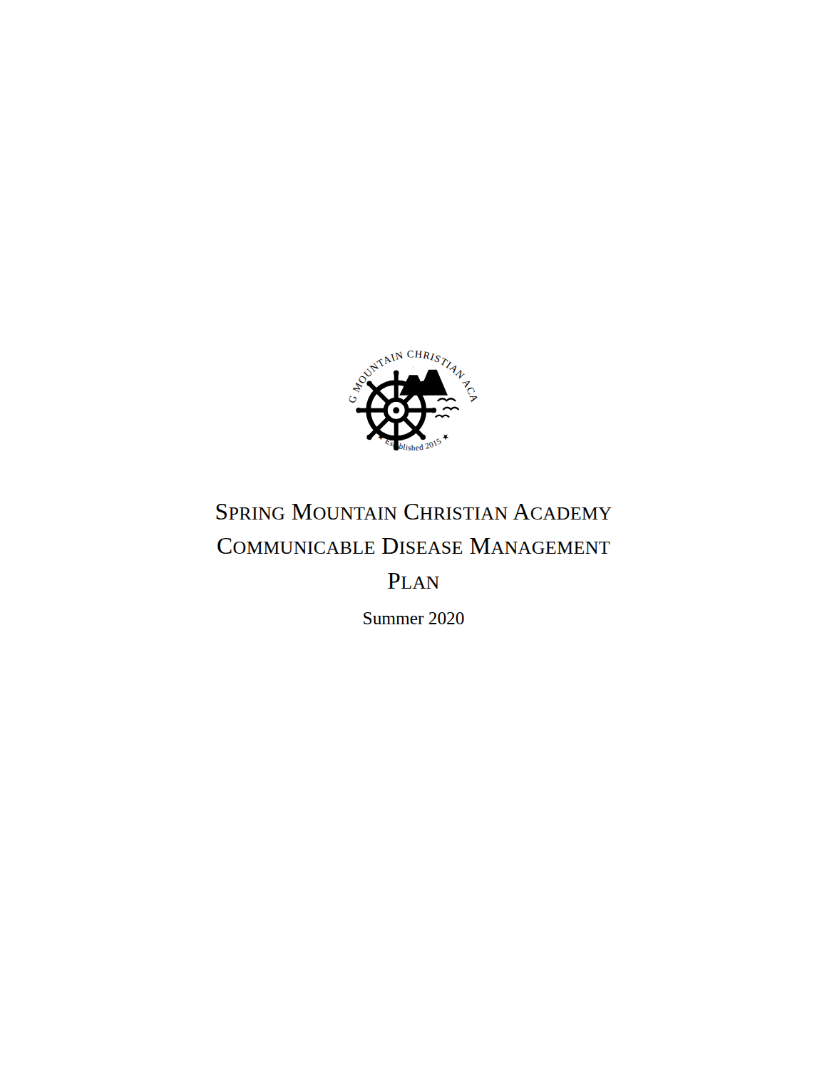SPRING MOUNTAIN CHRISTIAN ACADEMY ★ Established 2015 ★
Spring Mountain Christian Academy
Communicable Disease Management Plan
Summer 2020